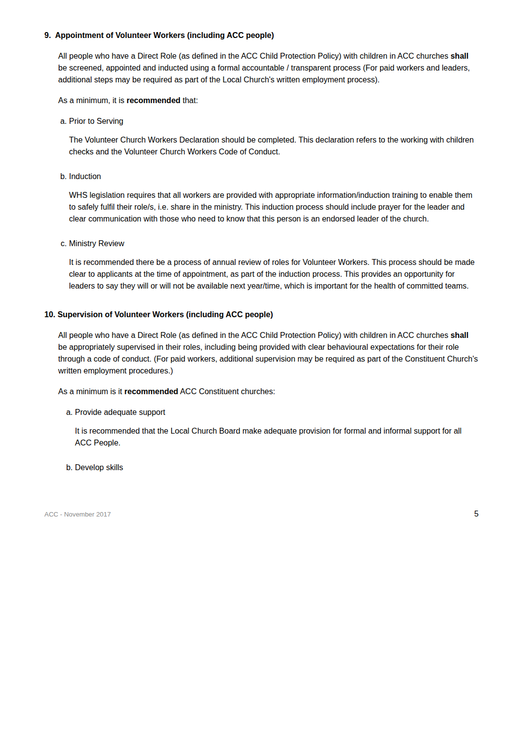9. Appointment of Volunteer Workers (including ACC people)
All people who have a Direct Role (as defined in the ACC Child Protection Policy) with children in ACC churches shall be screened, appointed and inducted using a formal accountable / transparent process (For paid workers and leaders, additional steps may be required as part of the Local Church's written employment process).
As a minimum, it is recommended that:
Prior to Serving
The Volunteer Church Workers Declaration should be completed. This declaration refers to the working with children checks and the Volunteer Church Workers Code of Conduct.
Induction
WHS legislation requires that all workers are provided with appropriate information/induction training to enable them to safely fulfil their role/s, i.e. share in the ministry. This induction process should include prayer for the leader and clear communication with those who need to know that this person is an endorsed leader of the church.
Ministry Review
It is recommended there be a process of annual review of roles for Volunteer Workers. This process should be made clear to applicants at the time of appointment, as part of the induction process. This provides an opportunity for leaders to say they will or will not be available next year/time, which is important for the health of committed teams.
10. Supervision of Volunteer Workers (including ACC people)
All people who have a Direct Role (as defined in the ACC Child Protection Policy) with children in ACC churches shall be appropriately supervised in their roles, including being provided with clear behavioural expectations for their role through a code of conduct. (For paid workers, additional supervision may be required as part of the Constituent Church's written employment procedures.)
As a minimum is it recommended ACC Constituent churches:
Provide adequate support
It is recommended that the Local Church Board make adequate provision for formal and informal support for all ACC People.
Develop skills
ACC - November 2017 5